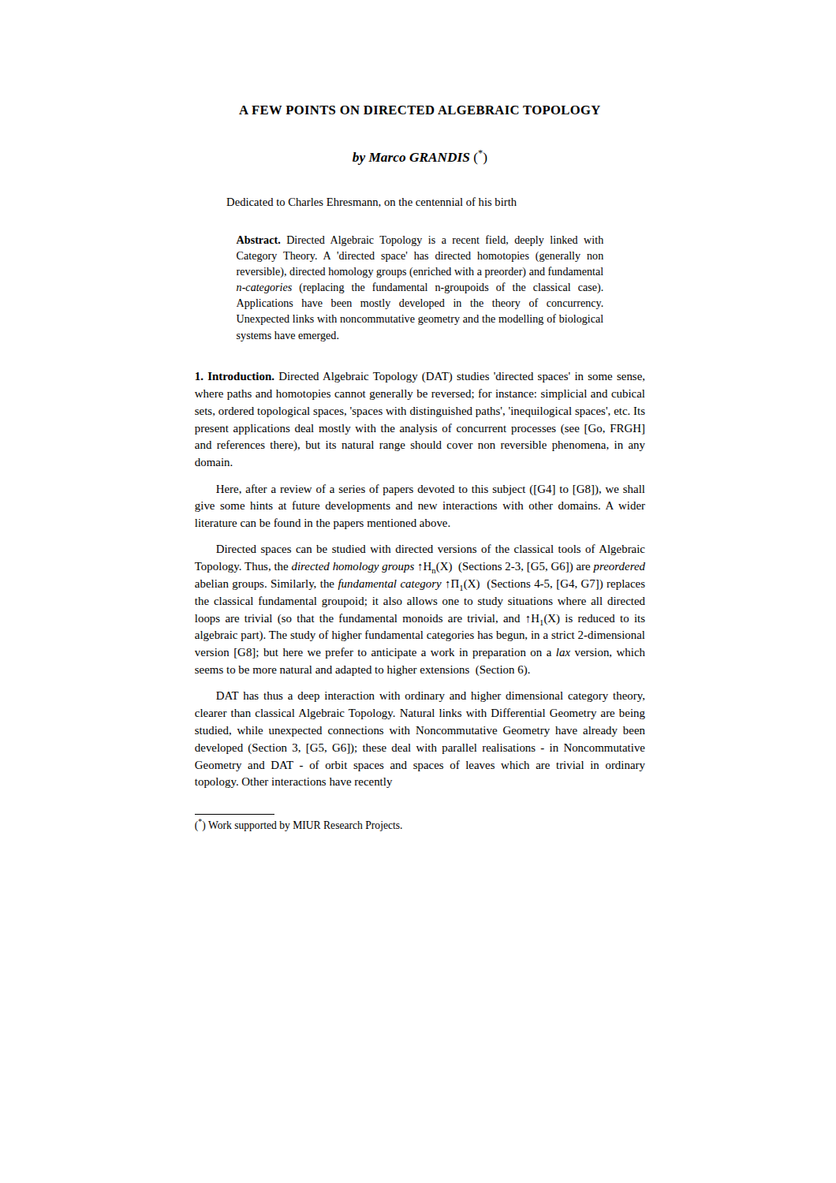A FEW POINTS ON DIRECTED ALGEBRAIC TOPOLOGY
by Marco GRANDIS (*)
Dedicated to Charles Ehresmann, on the centennial of his birth
Abstract. Directed Algebraic Topology is a recent field, deeply linked with Category Theory. A 'directed space' has directed homotopies (generally non reversible), directed homology groups (enriched with a preorder) and fundamental n-categories (replacing the fundamental n-groupoids of the classical case). Applications have been mostly developed in the theory of concurrency. Unexpected links with noncommutative geometry and the modelling of biological systems have emerged.
1. Introduction. Directed Algebraic Topology (DAT) studies 'directed spaces' in some sense, where paths and homotopies cannot generally be reversed; for instance: simplicial and cubical sets, ordered topological spaces, 'spaces with distinguished paths', 'inequilogical spaces', etc. Its present applications deal mostly with the analysis of concurrent processes (see [Go, FRGH] and references there), but its natural range should cover non reversible phenomena, in any domain.
Here, after a review of a series of papers devoted to this subject ([G4] to [G8]), we shall give some hints at future developments and new interactions with other domains. A wider literature can be found in the papers mentioned above.
Directed spaces can be studied with directed versions of the classical tools of Algebraic Topology. Thus, the directed homology groups ↑Hn(X) (Sections 2-3, [G5, G6]) are preordered abelian groups. Similarly, the fundamental category ↑Π1(X) (Sections 4-5, [G4, G7]) replaces the classical fundamental groupoid; it also allows one to study situations where all directed loops are trivial (so that the fundamental monoids are trivial, and ↑H1(X) is reduced to its algebraic part). The study of higher fundamental categories has begun, in a strict 2-dimensional version [G8]; but here we prefer to anticipate a work in preparation on a lax version, which seems to be more natural and adapted to higher extensions (Section 6).
DAT has thus a deep interaction with ordinary and higher dimensional category theory, clearer than classical Algebraic Topology. Natural links with Differential Geometry are being studied, while unexpected connections with Noncommutative Geometry have already been developed (Section 3, [G5, G6]); these deal with parallel realisations - in Noncommutative Geometry and DAT - of orbit spaces and spaces of leaves which are trivial in ordinary topology. Other interactions have recently
(*) Work supported by MIUR Research Projects.